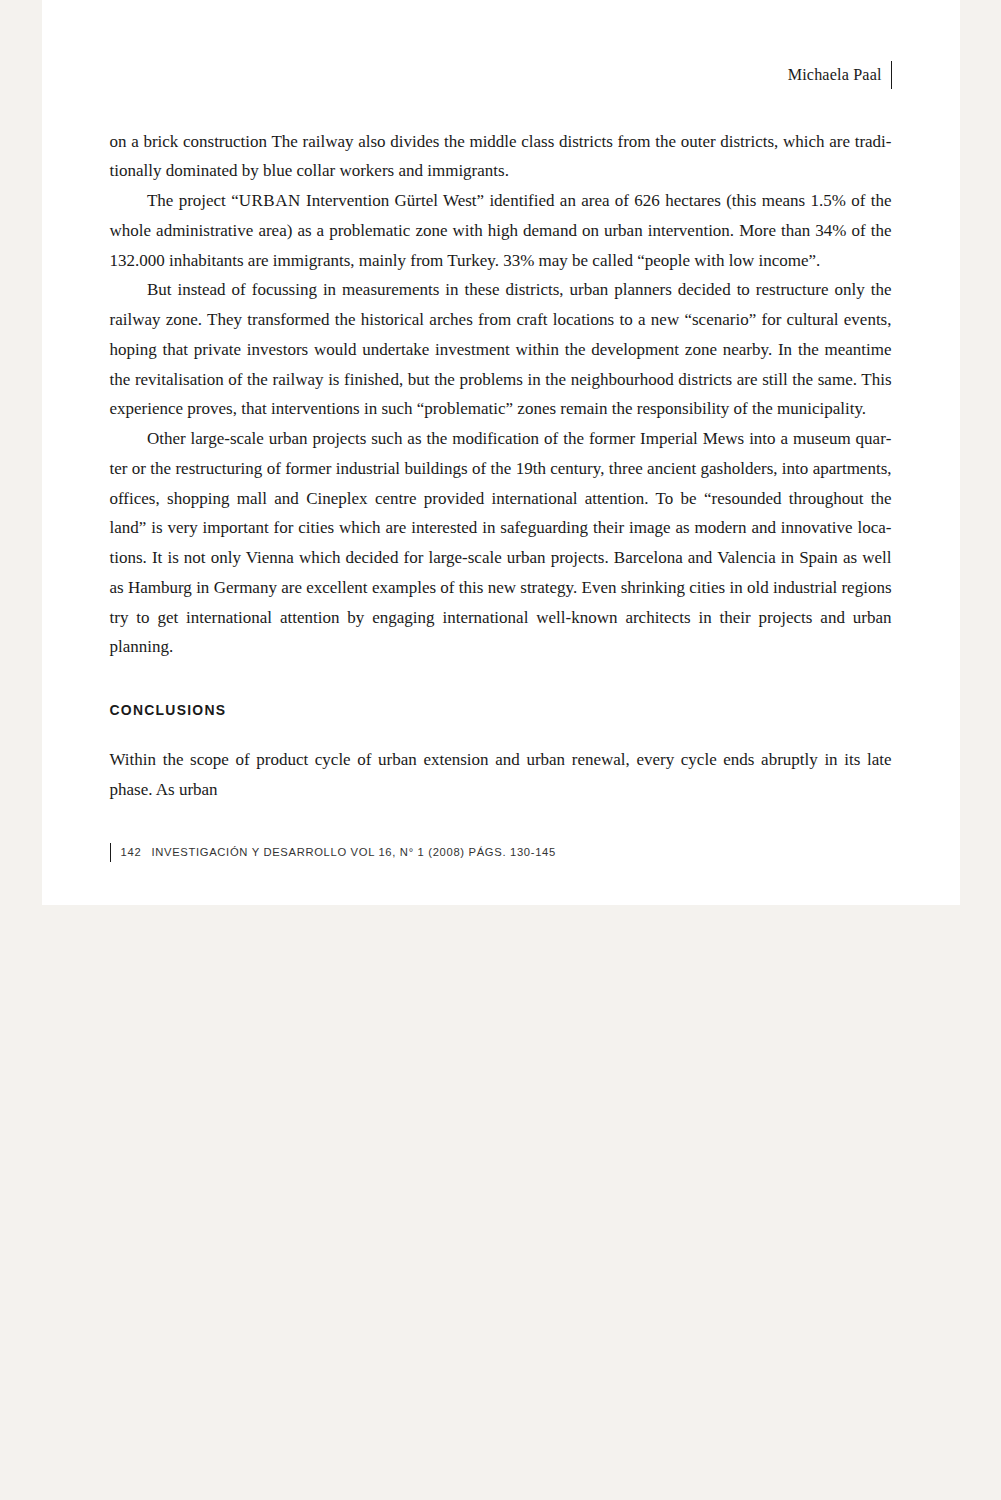Michaela Paal
on a brick construction The railway also divides the middle class districts from the outer districts, which are traditionally dominated by blue collar workers and immigrants.
The project “URBAN Intervention Gürtel West” identified an area of 626 hectares (this means 1.5% of the whole administrative area) as a problematic zone with high demand on urban intervention. More than 34% of the 132.000 inhabitants are immigrants, mainly from Turkey. 33% may be called “people with low income”.
But instead of focussing in measurements in these districts, urban planners decided to restructure only the railway zone. They transformed the historical arches from craft locations to a new “scenario” for cultural events, hoping that private investors would undertake investment within the development zone nearby. In the meantime the revitalisation of the railway is finished, but the problems in the neighbourhood districts are still the same. This experience proves, that interventions in such “problematic” zones remain the responsibility of the municipality.
Other large-scale urban projects such as the modification of the former Imperial Mews into a museum quarter or the restructuring of former industrial buildings of the 19th century, three ancient gasholders, into apartments, offices, shopping mall and Cineplex centre provided international attention. To be “resounded throughout the land” is very important for cities which are interested in safeguarding their image as modern and innovative locations. It is not only Vienna which decided for large-scale urban projects. Barcelona and Valencia in Spain as well as Hamburg in Germany are excellent examples of this new strategy. Even shrinking cities in old industrial regions try to get international attention by engaging international well-known architects in their projects and urban planning.
Conclusions
Within the scope of product cycle of urban extension and urban renewal, every cycle ends abruptly in its late phase. As urban
142 Investigación y desarrollo vol 16, n° 1 (2008) págs. 130-145